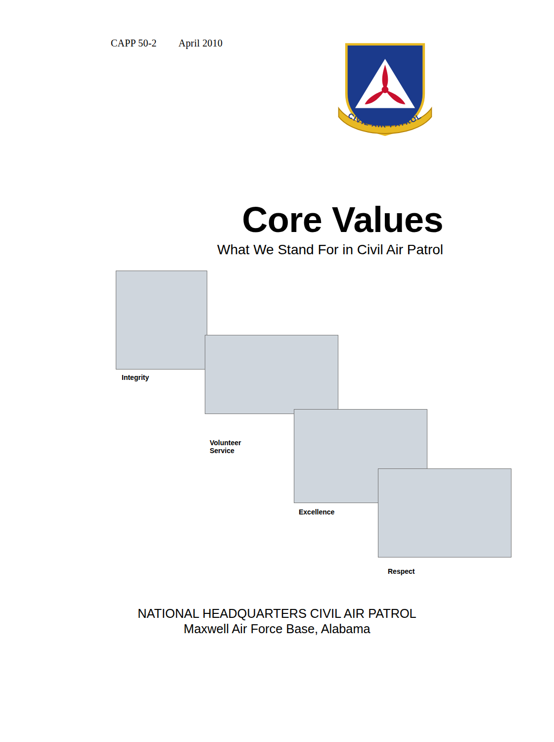CAPP 50-2 April 2010
CIVIL AIR PATROL
Core Values
What We Stand For in Civil Air Patrol
Integrity
Volunteer
Service
Excellence
Respect
NATIONAL HEADQUARTERS CIVIL AIR PATROL
Maxwell Air Force Base, Alabama